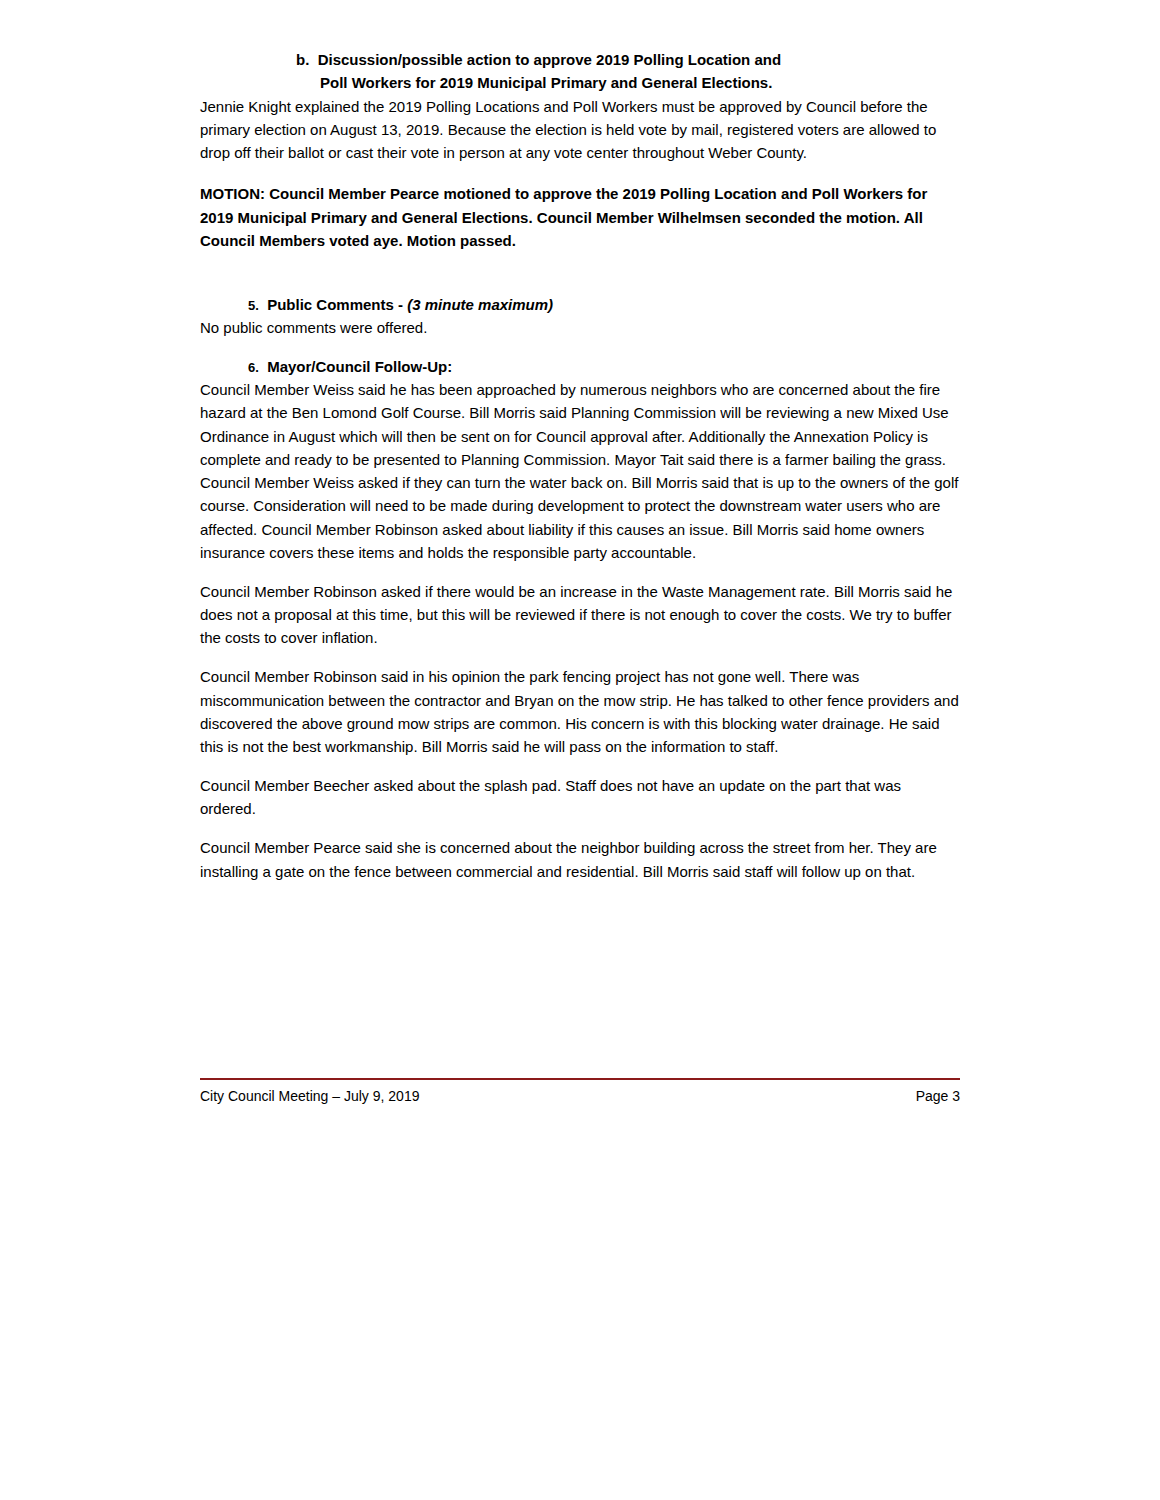b. Discussion/possible action to approve 2019 Polling Location andPoll Workers for 2019 Municipal Primary and General Elections.
Jennie Knight explained the 2019 Polling Locations and Poll Workers must be approved by Council before the primary election on August 13, 2019. Because the election is held vote by mail, registered voters are allowed to drop off their ballot or cast their vote in person at any vote center throughout Weber County.
MOTION: Council Member Pearce motioned to approve the 2019 Polling Location and Poll Workers for 2019 Municipal Primary and General Elections. Council Member Wilhelmsen seconded the motion. All Council Members voted aye. Motion passed.
5. Public Comments - (3 minute maximum)
No public comments were offered.
6. Mayor/Council Follow-Up:
Council Member Weiss said he has been approached by numerous neighbors who are concerned about the fire hazard at the Ben Lomond Golf Course. Bill Morris said Planning Commission will be reviewing a new Mixed Use Ordinance in August which will then be sent on for Council approval after. Additionally the Annexation Policy is complete and ready to be presented to Planning Commission. Mayor Tait said there is a farmer bailing the grass. Council Member Weiss asked if they can turn the water back on. Bill Morris said that is up to the owners of the golf course. Consideration will need to be made during development to protect the downstream water users who are affected. Council Member Robinson asked about liability if this causes an issue. Bill Morris said home owners insurance covers these items and holds the responsible party accountable.
Council Member Robinson asked if there would be an increase in the Waste Management rate. Bill Morris said he does not a proposal at this time, but this will be reviewed if there is not enough to cover the costs. We try to buffer the costs to cover inflation.
Council Member Robinson said in his opinion the park fencing project has not gone well. There was miscommunication between the contractor and Bryan on the mow strip. He has talked to other fence providers and discovered the above ground mow strips are common. His concern is with this blocking water drainage. He said this is not the best workmanship. Bill Morris said he will pass on the information to staff.
Council Member Beecher asked about the splash pad. Staff does not have an update on the part that was ordered.
Council Member Pearce said she is concerned about the neighbor building across the street from her. They are installing a gate on the fence between commercial and residential. Bill Morris said staff will follow up on that.
City Council Meeting – July 9, 2019 Page 3